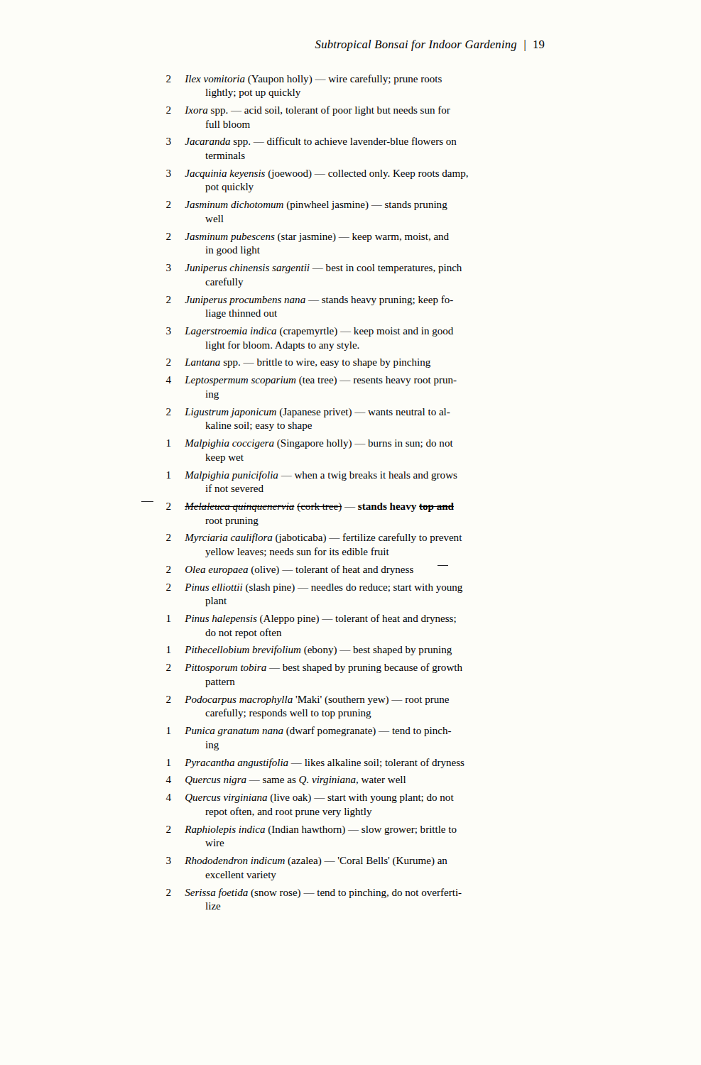Subtropical Bonsai for Indoor Gardening | 19
2 Ilex vomitoria (Yaupon holly) — wire carefully; prune roots lightly; pot up quickly
2 Ixora spp. — acid soil, tolerant of poor light but needs sun for full bloom
3 Jacaranda spp. — difficult to achieve lavender-blue flowers on terminals
3 Jacquinia keyensis (joewood) — collected only. Keep roots damp, pot quickly
2 Jasminum dichotomum (pinwheel jasmine) — stands pruning well
2 Jasminum pubescens (star jasmine) — keep warm, moist, and in good light
3 Juniperus chinensis sargentii — best in cool temperatures, pinch carefully
2 Juniperus procumbens nana — stands heavy pruning; keep fo- liage thinned out
3 Lagerstroemia indica (crapemyrtle) — keep moist and in good light for bloom. Adapts to any style.
2 Lantana spp. — brittle to wire, easy to shape by pinching
4 Leptospermum scoparium (tea tree) — resents heavy root prun- ing
2 Ligustrum japonicum (Japanese privet) — wants neutral to al- kaline soil; easy to shape
1 Malpighia coccigera (Singapore holly) — burns in sun; do not keep wet
1 Malpighia punicifolia — when a twig breaks it heals and grows if not severed
2 Melaleuca quinquenervia (cork tree) — stands heavy top and root pruning
2 Myrciaria cauliflora (jaboticaba) — fertilize carefully to prevent yellow leaves; needs sun for its edible fruit
2 Olea europaea (olive) — tolerant of heat and dryness
2 Pinus elliottii (slash pine) — needles do reduce; start with young plant
1 Pinus halepensis (Aleppo pine) — tolerant of heat and dryness; do not repot often
1 Pithecellobium brevifolium (ebony) — best shaped by pruning
2 Pittosporum tobira — best shaped by pruning because of growth pattern
2 Podocarpus macrophylla 'Maki' (southern yew) — root prune carefully; responds well to top pruning
1 Punica granatum nana (dwarf pomegranate) — tend to pinch- ing
1 Pyracantha angustifolia — likes alkaline soil; tolerant of dryness
4 Quercus nigra — same as Q. virginiana, water well
4 Quercus virginiana (live oak) — start with young plant; do not repot often, and root prune very lightly
2 Raphiolepis indica (Indian hawthorn) — slow grower; brittle to wire
3 Rhododendron indicum (azalea) — 'Coral Bells' (Kurume) an excellent variety
2 Serissa foetida (snow rose) — tend to pinching, do not overferti- lize